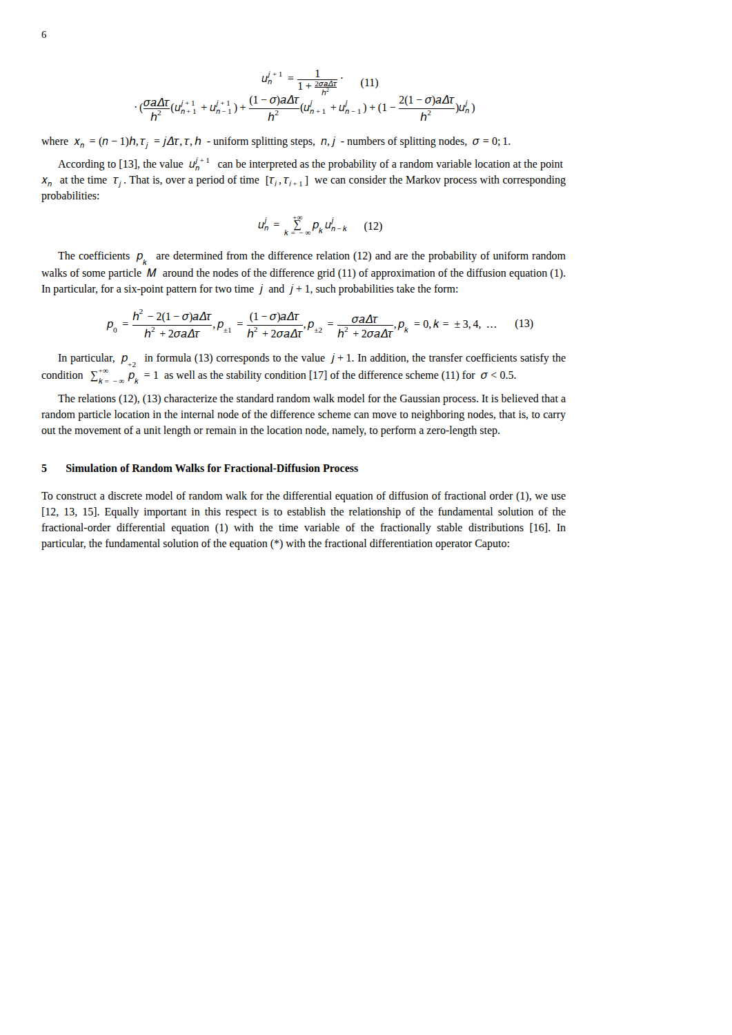6
unj+1 = 1 1+ 2σaΔτ h2 ·
(11)
· ( σaΔτ h2 ( un+1j+1 + un−1j+1 ) + (1−σ)aΔτ h2 ( un+1j + un−1j ) + ( 1− 2(1−σ)aΔτ h2 ) unj )
where xn=(n−1)h, τj=jΔτ,τ,h - uniform splitting steps, n,j - numbers of splitting nodes, σ=0;1.
According to [13], the value unj+1 can be interpreted as the probability of a random variable location at the point xn at the time τj. That is, over a period of time [τi,τi+1] we can consider the Markov process with corresponding probabilities:
unj = ∑ k=−∞ +∞ pk un−kj
(12)
The coefficients pk are determined from the difference relation (12) and are the probability of uniform random walks of some particle M around the nodes of the difference grid (11) of approximation of the diffusion equation (1). In particular, for a six-point pattern for two time j and j+1, such probabilities take the form:
p0 = h2−2(1−σ)aΔτ h2+2σaΔτ , p±1 = (1−σ)aΔτ h2+2σaΔτ , p±2 = σaΔτ h2+2σaΔτ , pk =0, k=±3,4,…
(13)
In particular, p+2 in formula (13) corresponds to the value j+1. In addition, the transfer coefficients satisfy the condition ∑ k=−∞ +∞ pk=1 as well as the stability condition [17] of the difference scheme (11) for σ<0.5.
The relations (12), (13) characterize the standard random walk model for the Gaussian process. It is believed that a random particle location in the internal node of the difference scheme can move to neighboring nodes, that is, to carry out the movement of a unit length or remain in the location node, namely, to perform a zero-length step.
5 Simulation of Random Walks for Fractional-Diffusion Process
To construct a discrete model of random walk for the differential equation of diffusion of fractional order (1), we use [12, 13, 15]. Equally important in this respect is to establish the relationship of the fundamental solution of the fractional-order differential equation (1) with the time variable of the fractionally stable distributions [16]. In particular, the fundamental solution of the equation (*) with the fractional differentiation operator Caputo: